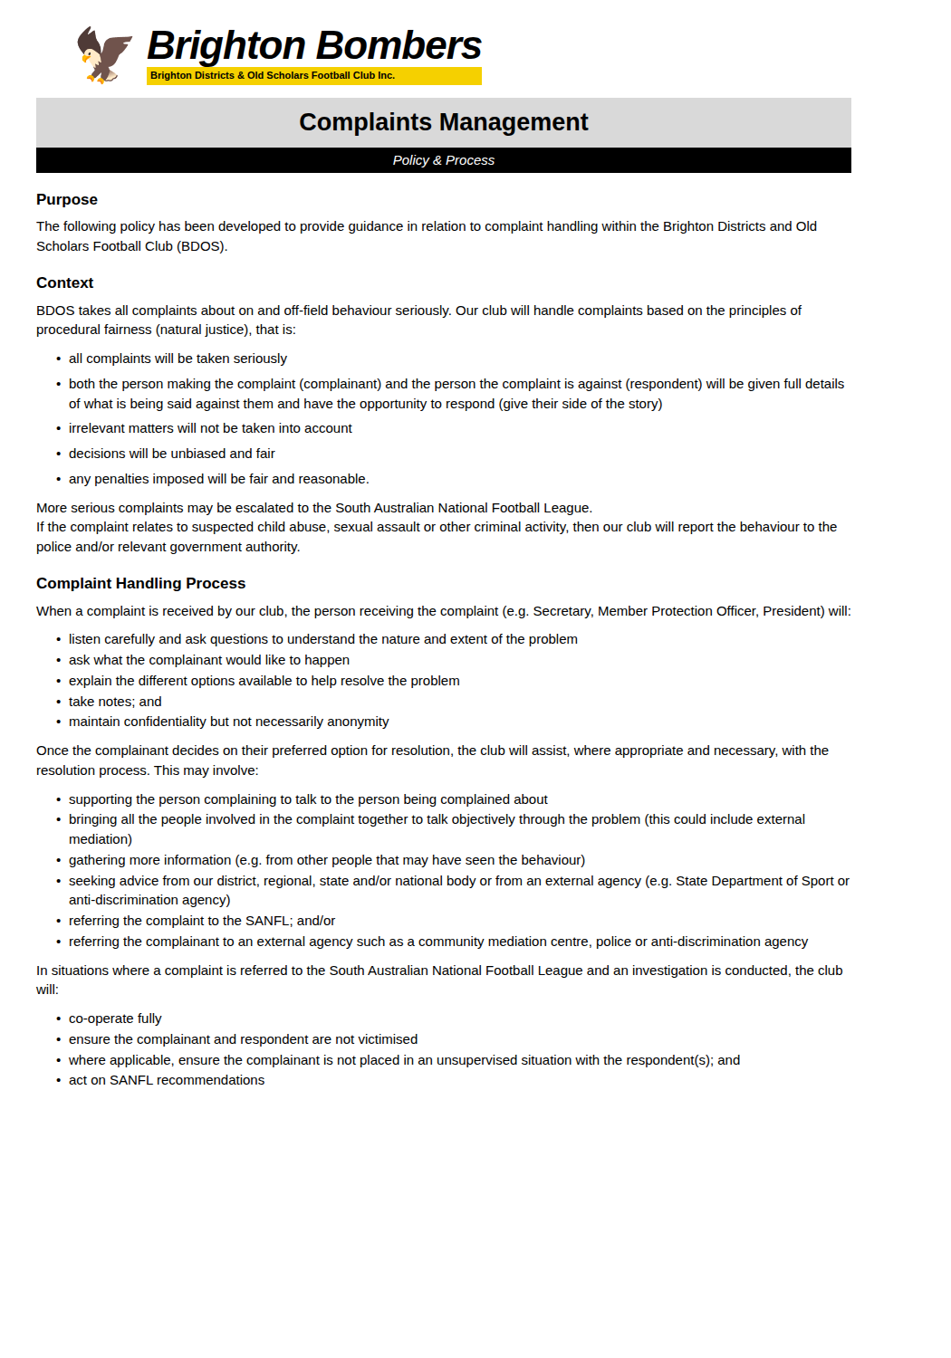🦅 Brighton Bombers Brighton Districts & Old Scholars Football Club Inc.
Complaints Management
Policy & Process
Purpose
The following policy has been developed to provide guidance in relation to complaint handling within the Brighton Districts and Old Scholars Football Club (BDOS).
Context
BDOS takes all complaints about on and off-field behaviour seriously. Our club will handle complaints based on the principles of procedural fairness (natural justice), that is:
all complaints will be taken seriously
both the person making the complaint (complainant) and the person the complaint is against (respondent) will be given full details of what is being said against them and have the opportunity to respond (give their side of the story)
irrelevant matters will not be taken into account
decisions will be unbiased and fair
any penalties imposed will be fair and reasonable.
More serious complaints may be escalated to the South Australian National Football League.
If the complaint relates to suspected child abuse, sexual assault or other criminal activity, then our club will report the behaviour to the police and/or relevant government authority.
Complaint Handling Process
When a complaint is received by our club, the person receiving the complaint (e.g. Secretary, Member Protection Officer, President) will:
listen carefully and ask questions to understand the nature and extent of the problem
ask what the complainant would like to happen
explain the different options available to help resolve the problem
take notes; and
maintain confidentiality but not necessarily anonymity
Once the complainant decides on their preferred option for resolution, the club will assist, where appropriate and necessary, with the resolution process. This may involve:
supporting the person complaining to talk to the person being complained about
bringing all the people involved in the complaint together to talk objectively through the problem (this could include external mediation)
gathering more information (e.g. from other people that may have seen the behaviour)
seeking advice from our district, regional, state and/or national body or from an external agency (e.g. State Department of Sport or anti-discrimination agency)
referring the complaint to the SANFL; and/or
referring the complainant to an external agency such as a community mediation centre, police or anti-discrimination agency
In situations where a complaint is referred to the South Australian National Football League and an investigation is conducted, the club will:
co-operate fully
ensure the complainant and respondent are not victimised
where applicable, ensure the complainant is not placed in an unsupervised situation with the respondent(s); and
act on SANFL recommendations